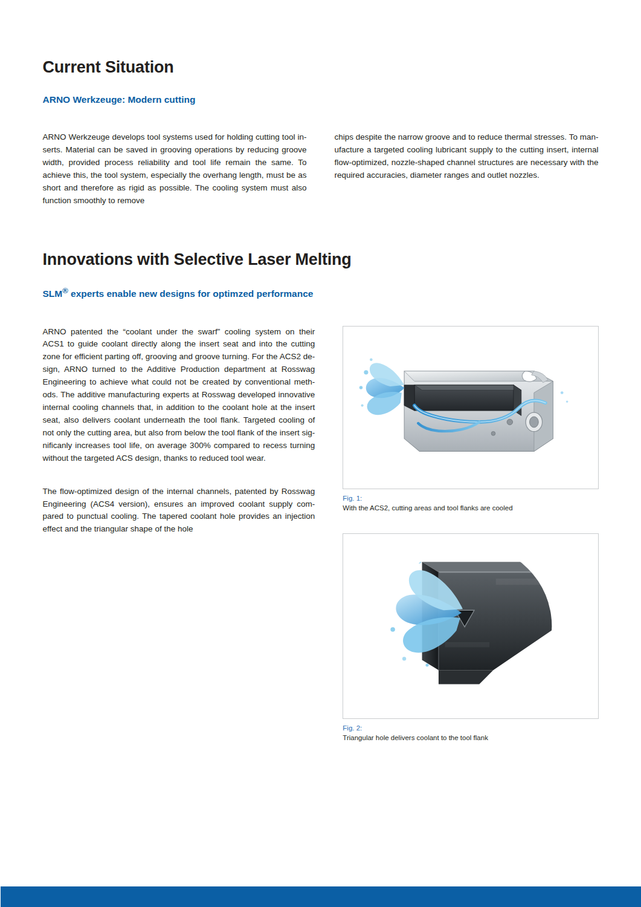Current Situation
ARNO Werkzeuge: Modern cutting
ARNO Werkzeuge develops tool systems used for holding cutting tool inserts. Material can be saved in grooving operations by reducing groove width, provided process reliability and tool life remain the same. To achieve this, the tool system, especially the overhang length, must be as short and therefore as rigid as possible. The cooling system must also function smoothly to remove
chips despite the narrow groove and to reduce thermal stresses. To manufacture a targeted cooling lubricant supply to the cutting insert, internal flow-optimized, nozzle-shaped channel structures are necessary with the required accuracies, diameter ranges and outlet nozzles.
Innovations with Selective Laser Melting
SLM® experts enable new designs for optimzed performance
ARNO patented the “coolant under the swarf” cooling system on their ACS1 to guide coolant directly along the insert seat and into the cutting zone for efficient parting off, grooving and groove turning. For the ACS2 design, ARNO turned to the Additive Production department at Rosswag Engineering to achieve what could not be created by conventional methods. The additive manufacturing experts at Rosswag developed innovative internal cooling channels that, in addition to the coolant hole at the insert seat, also delivers coolant underneath the tool flank. Targeted cooling of not only the cutting area, but also from below the tool flank of the insert significanly increases tool life, on average 300% compared to recess turning without the targeted ACS design, thanks to reduced tool wear.
The flow-optimized design of the internal channels, patented by Rosswag Engineering (ACS4 version), ensures an improved coolant supply compared to punctual cooling. The tapered coolant hole provides an injection effect and the triangular shape of the hole
Fig. 1: With the ACS2, cutting areas and tool flanks are cooled
Fig. 2: Triangular hole delivers coolant to the tool flank